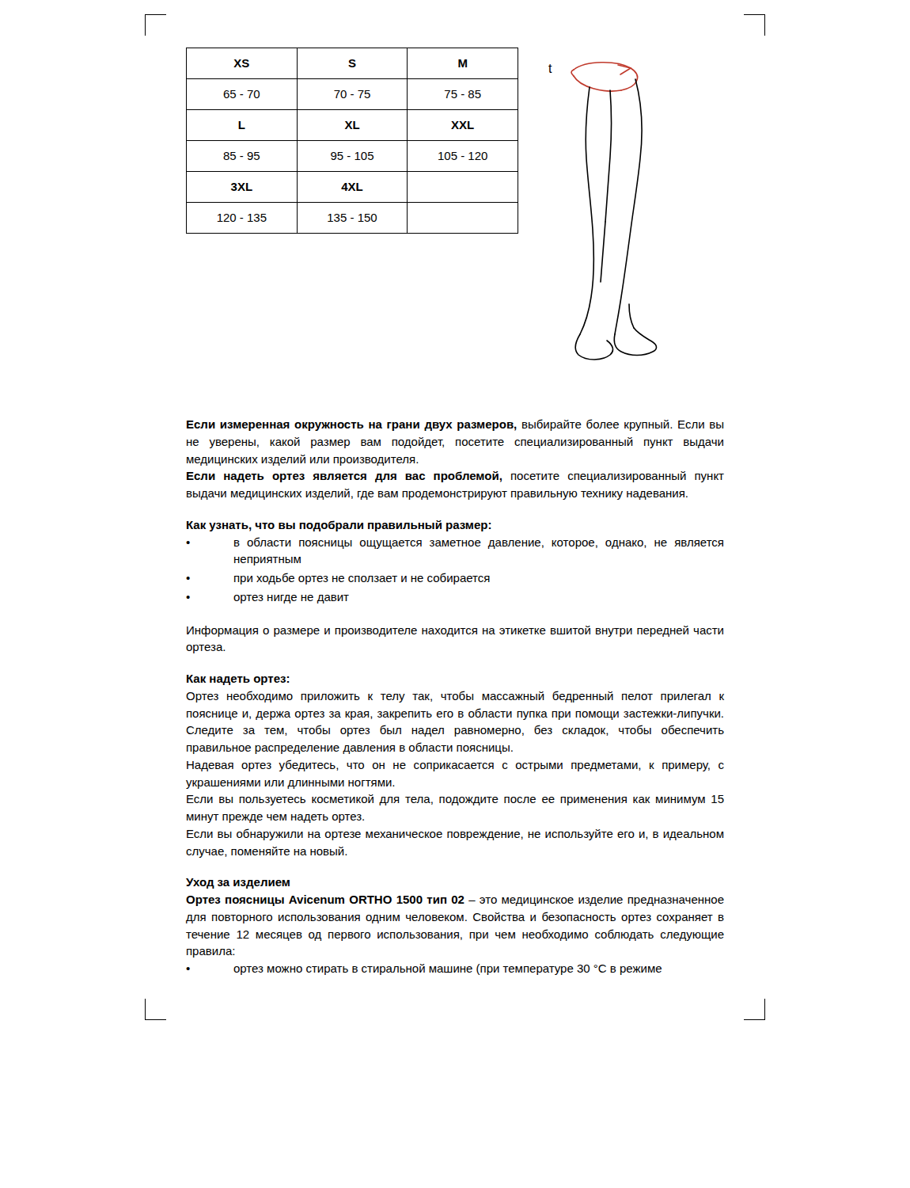| XS | S | M |
| 65 - 70 | 70 - 75 | 75 - 85 |
| L | XL | XXL |
| 85 - 95 | 95 - 105 | 105 - 120 |
| 3XL | 4XL | |
| 120 - 135 | 135 - 150 | |
t
Если измеренная окружность на грани двух размеров, выбирайте более крупный. Если вы не уверены, какой размер вам подойдет, посетите специализированный пункт выдачи медицинских изделий или производителя.
Если надеть ортез является для вас проблемой, посетите специализированный пункт выдачи медицинских изделий, где вам продемонстрируют правильную технику надевания.
Как узнать, что вы подобрали правильный размер:
в области поясницы ощущается заметное давление, которое, однако, не является неприятным
при ходьбе ортез не сползает и не собирается
ортез нигде не давит
Информация о размере и производителе находится на этикетке вшитой внутри передней части ортеза.
Как надеть ортез:
Ортез необходимо приложить к телу так, чтобы массажный бедренный пелот прилегал к пояснице и, держа ортез за края, закрепить его в области пупка при помощи застежки-липучки. Следите за тем, чтобы ортез был надел равномерно, без складок, чтобы обеспечить правильное распределение давления в области поясницы.
Надевая ортез убедитесь, что он не соприкасается с острыми предметами, к примеру, с украшениями или длинными ногтями.
Если вы пользуетесь косметикой для тела, подождите после ее применения как минимум 15 минут прежде чем надеть ортез.
Если вы обнаружили на ортезе механическое повреждение, не используйте его и, в идеальном случае, поменяйте на новый.
Уход за изделием
Ортез поясницы Avicenum ORTHO 1500 тип 02 – это медицинское изделие предназначенное для повторного использования одним человеком. Свойства и безопасность ортез сохраняет в течение 12 месяцев од первого использования, при чем необходимо соблюдать следующие правила:
ортез можно стирать в стиральной машине (при температуре 30 °C в режиме